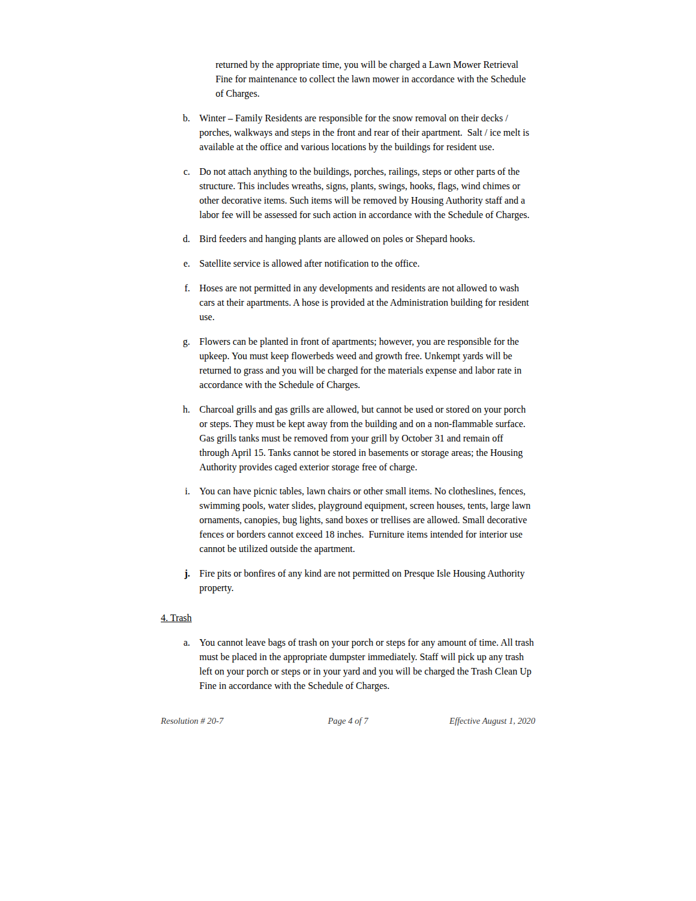returned by the appropriate time, you will be charged a Lawn Mower Retrieval Fine for maintenance to collect the lawn mower in accordance with the Schedule of Charges.
Winter – Family Residents are responsible for the snow removal on their decks / porches, walkways and steps in the front and rear of their apartment. Salt / ice melt is available at the office and various locations by the buildings for resident use.
Do not attach anything to the buildings, porches, railings, steps or other parts of the structure. This includes wreaths, signs, plants, swings, hooks, flags, wind chimes or other decorative items. Such items will be removed by Housing Authority staff and a labor fee will be assessed for such action in accordance with the Schedule of Charges.
Bird feeders and hanging plants are allowed on poles or Shepard hooks.
Satellite service is allowed after notification to the office.
Hoses are not permitted in any developments and residents are not allowed to wash cars at their apartments. A hose is provided at the Administration building for resident use.
Flowers can be planted in front of apartments; however, you are responsible for the upkeep. You must keep flowerbeds weed and growth free. Unkempt yards will be returned to grass and you will be charged for the materials expense and labor rate in accordance with the Schedule of Charges.
Charcoal grills and gas grills are allowed, but cannot be used or stored on your porch or steps. They must be kept away from the building and on a non-flammable surface. Gas grills tanks must be removed from your grill by October 31 and remain off through April 15. Tanks cannot be stored in basements or storage areas; the Housing Authority provides caged exterior storage free of charge.
You can have picnic tables, lawn chairs or other small items. No clotheslines, fences, swimming pools, water slides, playground equipment, screen houses, tents, large lawn ornaments, canopies, bug lights, sand boxes or trellises are allowed. Small decorative fences or borders cannot exceed 18 inches. Furniture items intended for interior use cannot be utilized outside the apartment.
Fire pits or bonfires of any kind are not permitted on Presque Isle Housing Authority property.
4. Trash
You cannot leave bags of trash on your porch or steps for any amount of time. All trash must be placed in the appropriate dumpster immediately. Staff will pick up any trash left on your porch or steps or in your yard and you will be charged the Trash Clean Up Fine in accordance with the Schedule of Charges.
Resolution # 20-7
Page 4 of 7
Effective August 1, 2020